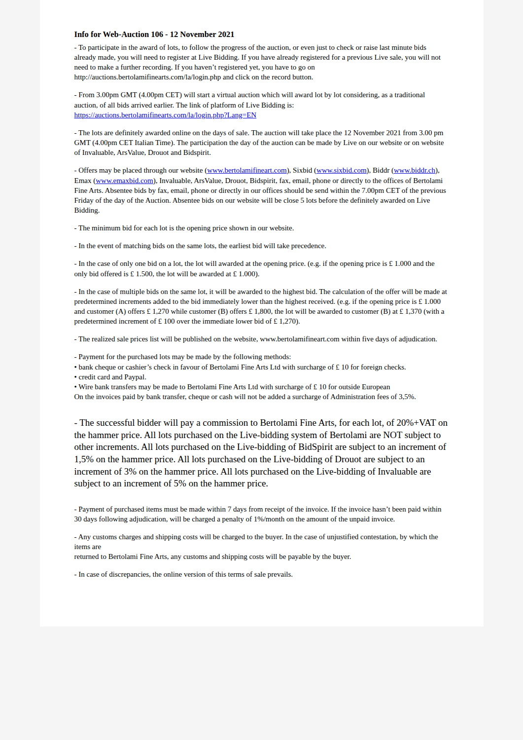Info for Web-Auction 106 - 12 November 2021
- To participate in the award of lots, to follow the progress of the auction, or even just to check or raise last minute bids already made, you will need to register at Live Bidding. If you have already registered for a previous Live sale, you will not need to make a further recording. If you haven’t registered yet, you have to go on http://auctions.bertolamifinearts.com/la/login.php and click on the record button.
- From 3.00pm GMT (4.00pm CET) will start a virtual auction which will award lot by lot considering, as a traditional auction, of all bids arrived earlier. The link of platform of Live Bidding is:
https://auctions.bertolamifinearts.com/la/login.php?Lang=EN
- The lots are definitely awarded online on the days of sale. The auction will take place the 12 November 2021 from 3.00 pm GMT (4.00pm CET Italian Time). The participation the day of the auction can be made by Live on our website or on website of Invaluable, ArsValue, Drouot and Bidspirit.
- Offers may be placed through our website (www.bertolamifineart.com), Sixbid (www.sixbid.com), Biddr (www.biddr.ch), Emax (www.emaxbid.com), Invaluable, ArsValue, Drouot, Bidspirit, fax, email, phone or directly to the offices of Bertolami Fine Arts. Absentee bids by fax, email, phone or directly in our offices should be send within the 7.00pm CET of the previous Friday of the day of the Auction. Absentee bids on our website will be close 5 lots before the definitely awarded on Live Bidding.
- The minimum bid for each lot is the opening price shown in our website.
- In the event of matching bids on the same lots, the earliest bid will take precedence.
- In the case of only one bid on a lot, the lot will awarded at the opening price. (e.g. if the opening price is £ 1.000 and the only bid offered is £ 1.500, the lot will be awarded at £ 1.000).
- In the case of multiple bids on the same lot, it will be awarded to the highest bid. The calculation of the offer will be made at
predetermined increments added to the bid immediately lower than the highest received. (e.g. if the opening price is £ 1.000 and customer (A) offers £ 1,270 while customer (B) offers £ 1,800, the lot will be awarded to customer (B) at £ 1,370 (with a predetermined increment of £ 100 over the immediate lower bid of £ 1,270).
- The realized sale prices list will be published on the website, www.bertolamifineart.com within five days of adjudication.
- Payment for the purchased lots may be made by the following methods: • bank cheque or cashier’s check in favour of Bertolami Fine Arts Ltd with surcharge of £ 10 for foreign checks. • credit card and Paypal. • Wire bank transfers may be made to Bertolami Fine Arts Ltd with surcharge of £ 10 for outside European On the invoices paid by bank transfer, cheque or cash will not be added a surcharge of Administration fees of 3,5%.
- The successful bidder will pay a commission to Bertolami Fine Arts, for each lot, of 20%+VAT on the hammer price. All lots purchased on the Live-bidding system of Bertolami are NOT subject to other increments. All lots purchased on the Live-bidding of BidSpirit are subject to an increment of 1,5% on the hammer price. All lots purchased on the Live-bidding of Drouot are subject to an increment of 3% on the hammer price. All lots purchased on the Live-bidding of Invaluable are subject to an increment of 5% on the hammer price.
- Payment of purchased items must be made within 7 days from receipt of the invoice. If the invoice hasn’t been paid within 30 days following adjudication, will be charged a penalty of 1%/month on the amount of the unpaid invoice.
- Any customs charges and shipping costs will be charged to the buyer. In the case of unjustified contestation, by which the items are
returned to Bertolami Fine Arts, any customs and shipping costs will be payable by the buyer.
- In case of discrepancies, the online version of this terms of sale prevails.